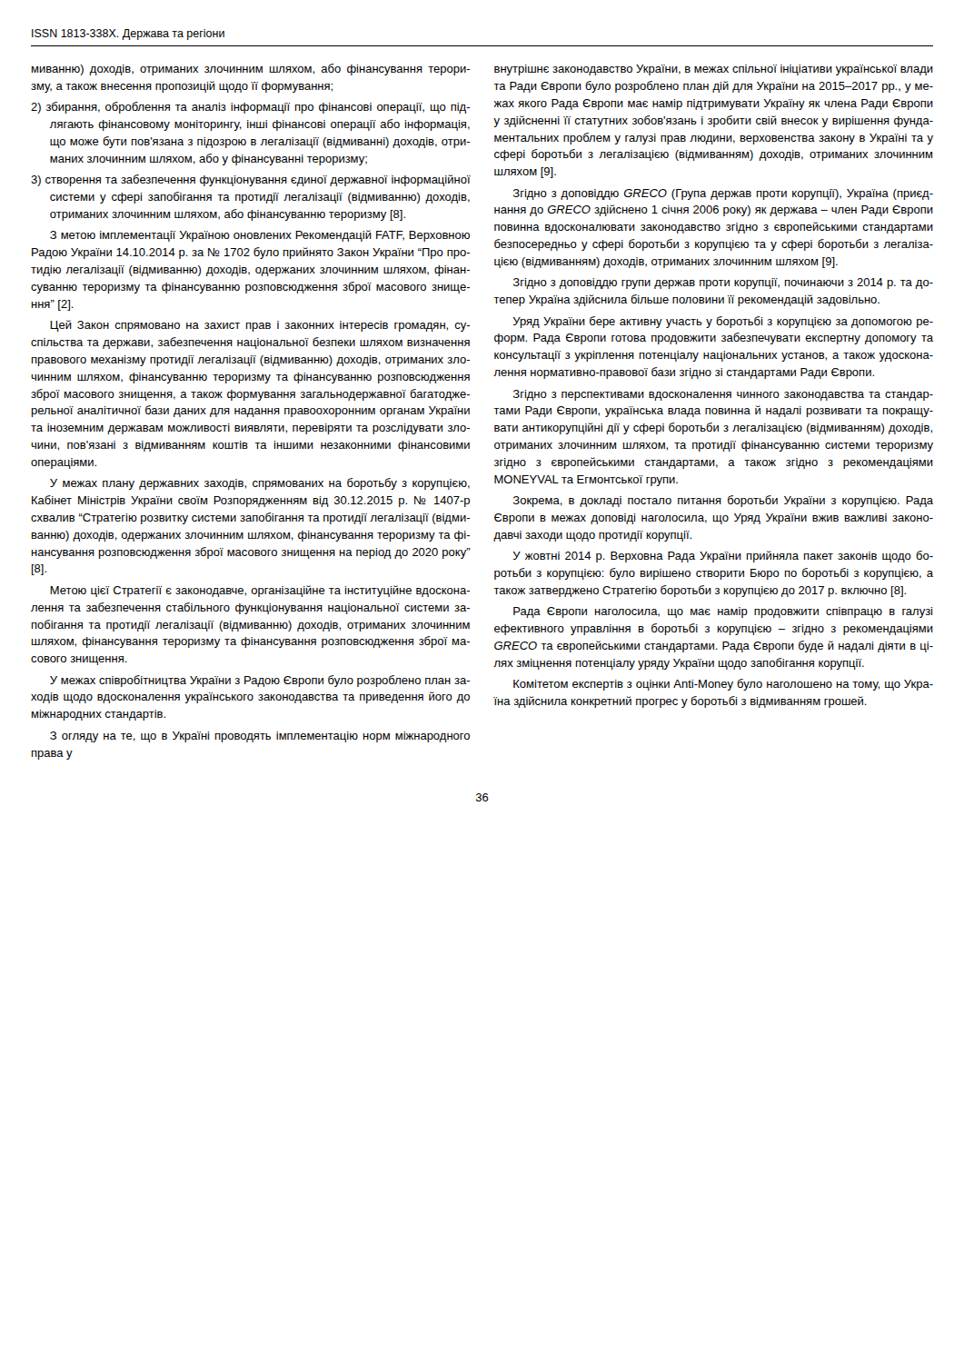ISSN 1813-338X. Держава та регіони
миванню) доходів, отриманих злочинним шляхом, або фінансування тероризму, а також внесення пропозицій щодо її формування;
2) збирання, оброблення та аналіз інформації про фінансові операції, що підлягають фінансовому моніторингу, інші фінансові операції або інформація, що може бути пов'язана з підозрою в легалізації (відмиванні) доходів, отриманих злочинним шляхом, або у фінансуванні тероризму;
3) створення та забезпечення функціонування єдиної державної інформаційної системи у сфері запобігання та протидії легалізації (відмиванню) доходів, отриманих злочинним шляхом, або фінансуванню тероризму [8].
З метою імплементації Україною оновлених Рекомендацій FATF, Верховною Радою України 14.10.2014 р. за № 1702 було прийнято Закон України “Про протидію легалізації (відмиванню) доходів, одержаних злочинним шляхом, фінансуванню тероризму та фінансуванню розповсюдження зброї масового знищення” [2].
Цей Закон спрямовано на захист прав і законних інтересів громадян, суспільства та держави, забезпечення національної безпеки шляхом визначення правового механізму протидії легалізації (відмиванню) доходів, отриманих злочинним шляхом, фінансуванню тероризму та фінансуванню розповсюдження зброї масового знищення, а також формування загальнодержавної багатоджерельної аналітичної бази даних для надання правоохоронним органам України та іноземним державам можливості виявляти, перевіряти та розслідувати злочини, пов'язані з відмиванням коштів та іншими незаконними фінансовими операціями.
У межах плану державних заходів, спрямованих на боротьбу з корупцією, Кабінет Міністрів України своїм Розпорядженням від 30.12.2015 р. № 1407-р схвалив “Стратегію розвитку системи запобігання та протидії легалізації (відмиванню) доходів, одержаних злочинним шляхом, фінансування тероризму та фінансування розповсюдження зброї масового знищення на період до 2020 року” [8].
Метою цієї Стратегії є законодавче, організаційне та інституційне вдосконалення та забезпечення стабільного функціонування національної системи запобігання та протидії легалізації (відмиванню) доходів, отриманих злочинним шляхом, фінансування тероризму та фінансування розповсюдження зброї масового знищення.
У межах співробітництва України з Радою Європи було розроблено план заходів щодо вдосконалення українського законодавства та приведення його до міжнародних стандартів.
З огляду на те, що в Україні проводять імплементацію норм міжнародного права у
внутрішнє законодавство України, в межах спільної ініціативи української влади та Ради Європи було розроблено план дій для України на 2015–2017 рр., у межах якого Рада Європи має намір підтримувати Україну як члена Ради Європи у здійсненні її статутних зобов'язань і зробити свій внесок у вирішення фундаментальних проблем у галузі прав людини, верховенства закону в Україні та у сфері боротьби з легалізацією (відмиванням) доходів, отриманих злочинним шляхом [9].
Згідно з доповіддю GRECO (Група держав проти корупції), Україна (приєднання до GRECO здійснено 1 січня 2006 року) як держава – член Ради Європи повинна вдосконалювати законодавство згідно з європейськими стандартами безпосередньо у сфері боротьби з корупцією та у сфері боротьби з легалізацією (відмиванням) доходів, отриманих злочинним шляхом [9].
Згідно з доповіддю групи держав проти корупції, починаючи з 2014 р. та дотепер Україна здійснила більше половини її рекомендацій задовільно.
Уряд України бере активну участь у боротьбі з корупцією за допомогою реформ. Рада Європи готова продовжити забезпечувати експертну допомогу та консультації з укріплення потенціалу національних установ, а також удосконалення нормативно-правової бази згідно зі стандартами Ради Європи.
Згідно з перспективами вдосконалення чинного законодавства та стандартами Ради Європи, українська влада повинна й надалі розвивати та покращувати антикорупційні дії у сфері боротьби з легалізацією (відмиванням) доходів, отриманих злочинним шляхом, та протидії фінансуванню системи тероризму згідно з європейськими стандартами, а також згідно з рекомендаціями MONEYVAL та Егмонтської групи.
Зокрема, в докладі постало питання боротьби України з корупцією. Рада Європи в межах доповіді наголосила, що Уряд України вжив важливі законодавчі заходи щодо протидії корупції.
У жовтні 2014 р. Верховна Рада України прийняла пакет законів щодо боротьби з корупцією: було вирішено створити Бюро по боротьбі з корупцією, а також затверджено Стратегію боротьби з корупцією до 2017 р. включно [8].
Рада Європи наголосила, що має намір продовжити співпрацю в галузі ефективного управління в боротьбі з корупцією – згідно з рекомендаціями GRECO та європейськими стандартами. Рада Європи буде й надалі діяти в цілях зміцнення потенціалу уряду України щодо запобігання корупції.
Комітетом експертів з оцінки Anti-Money було наголошено на тому, що Україна здійснила конкретний прогрес у боротьбі з відмиванням грошей.
36